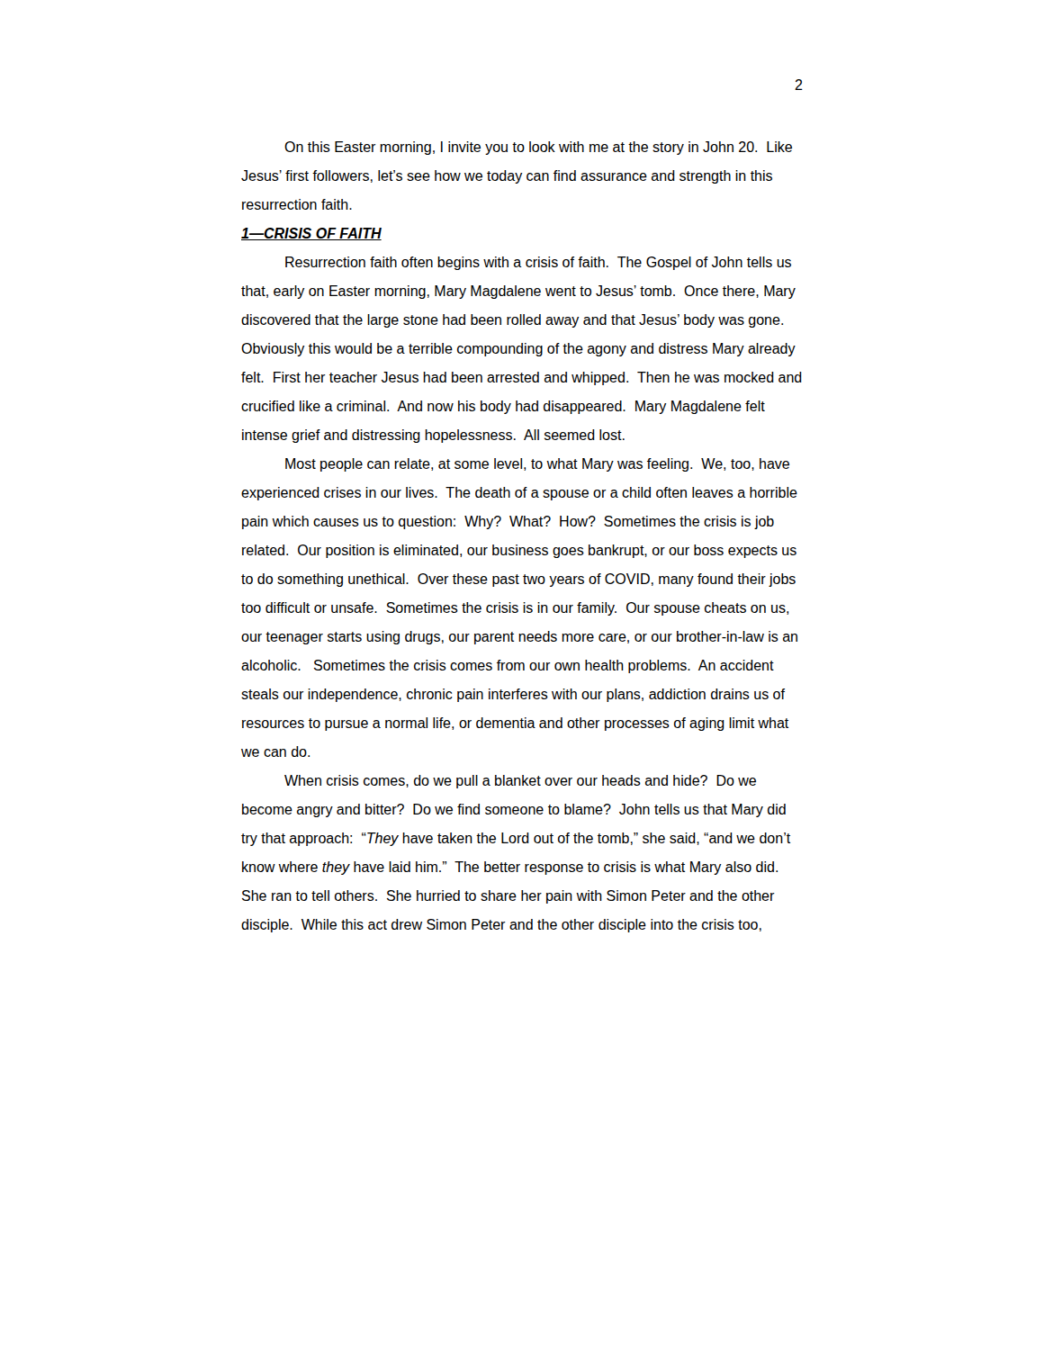2
On this Easter morning, I invite you to look with me at the story in John 20. Like Jesus’ first followers, let’s see how we today can find assurance and strength in this resurrection faith.
1—CRISIS OF FAITH
Resurrection faith often begins with a crisis of faith. The Gospel of John tells us that, early on Easter morning, Mary Magdalene went to Jesus’ tomb. Once there, Mary discovered that the large stone had been rolled away and that Jesus’ body was gone. Obviously this would be a terrible compounding of the agony and distress Mary already felt. First her teacher Jesus had been arrested and whipped. Then he was mocked and crucified like a criminal. And now his body had disappeared. Mary Magdalene felt intense grief and distressing hopelessness. All seemed lost.
Most people can relate, at some level, to what Mary was feeling. We, too, have experienced crises in our lives. The death of a spouse or a child often leaves a horrible pain which causes us to question: Why? What? How? Sometimes the crisis is job related. Our position is eliminated, our business goes bankrupt, or our boss expects us to do something unethical. Over these past two years of COVID, many found their jobs too difficult or unsafe. Sometimes the crisis is in our family. Our spouse cheats on us, our teenager starts using drugs, our parent needs more care, or our brother-in-law is an alcoholic. Sometimes the crisis comes from our own health problems. An accident steals our independence, chronic pain interferes with our plans, addiction drains us of resources to pursue a normal life, or dementia and other processes of aging limit what we can do.
When crisis comes, do we pull a blanket over our heads and hide? Do we become angry and bitter? Do we find someone to blame? John tells us that Mary did try that approach: “They have taken the Lord out of the tomb,” she said, “and we don’t know where they have laid him.” The better response to crisis is what Mary also did. She ran to tell others. She hurried to share her pain with Simon Peter and the other disciple. While this act drew Simon Peter and the other disciple into the crisis too,